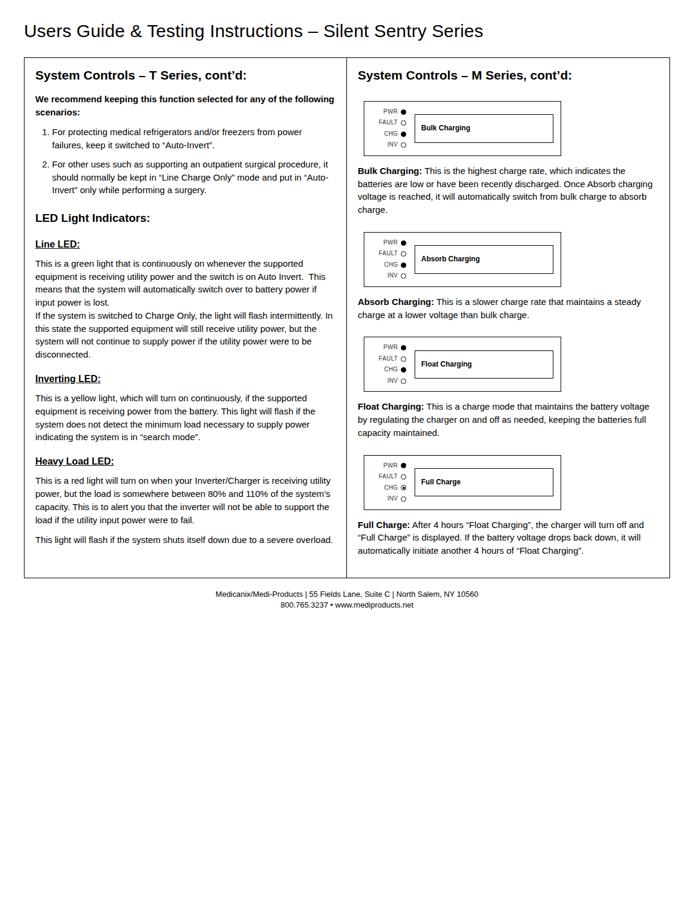Users Guide & Testing Instructions – Silent Sentry Series
System Controls – T Series, cont’d:
We recommend keeping this function selected for any of the following scenarios:
For protecting medical refrigerators and/or freezers from power failures, keep it switched to “Auto-Invert”.
For other uses such as supporting an outpatient surgical procedure, it should normally be kept in “Line Charge Only” mode and put in “Auto-Invert” only while performing a surgery.
LED Light Indicators:
Line LED:
This is a green light that is continuously on whenever the supported equipment is receiving utility power and the switch is on Auto Invert. This means that the system will automatically switch over to battery power if input power is lost.
If the system is switched to Charge Only, the light will flash intermittently. In this state the supported equipment will still receive utility power, but the system will not continue to supply power if the utility power were to be disconnected.
Inverting LED:
This is a yellow light, which will turn on continuously, if the supported equipment is receiving power from the battery. This light will flash if the system does not detect the minimum load necessary to supply power indicating the system is in “search mode”.
Heavy Load LED:
This is a red light will turn on when your Inverter/Charger is receiving utility power, but the load is somewhere between 80% and 110% of the system’s capacity. This is to alert you that the inverter will not be able to support the load if the utility input power were to fail.
This light will flash if the system shuts itself down due to a severe overload.
System Controls – M Series, cont’d:
PWR
FAULT
CHG
INV
Bulk Charging
Bulk Charging: This is the highest charge rate, which indicates the batteries are low or have been recently discharged. Once Absorb charging voltage is reached, it will automatically switch from bulk charge to absorb charge.
PWR
FAULT
CHG
INV
Absorb Charging
Absorb Charging: This is a slower charge rate that maintains a steady charge at a lower voltage than bulk charge.
PWR
FAULT
CHG
INV
Float Charging
Float Charging: This is a charge mode that maintains the battery voltage by regulating the charger on and off as needed, keeping the batteries full capacity maintained.
PWR
FAULT
CHG
INV
Full Charge
Full Charge: After 4 hours “Float Charging”, the charger will turn off and “Full Charge” is displayed. If the battery voltage drops back down, it will automatically initiate another 4 hours of “Float Charging”.
Medicanix/Medi-Products | 55 Fields Lane, Suite C | North Salem, NY 10560
800.765.3237 • www.mediproducts.net